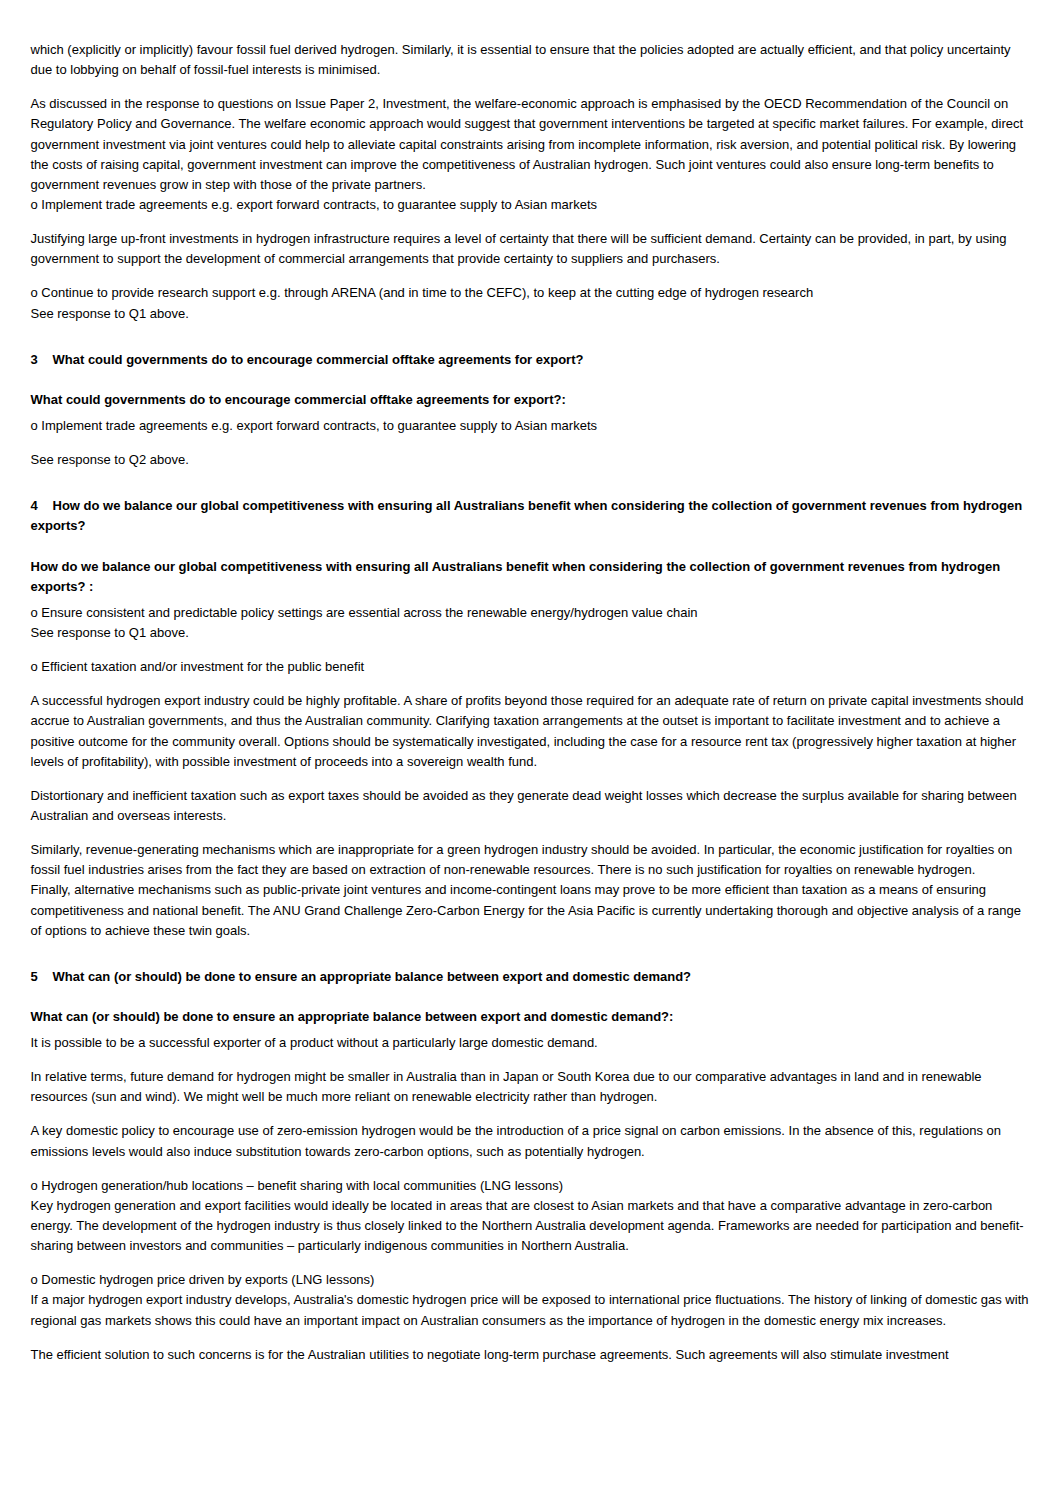which (explicitly or implicitly) favour fossil fuel derived hydrogen. Similarly, it is essential to ensure that the policies adopted are actually efficient, and that policy uncertainty due to lobbying on behalf of fossil-fuel interests is minimised.
As discussed in the response to questions on Issue Paper 2, Investment, the welfare-economic approach is emphasised by the OECD Recommendation of the Council on Regulatory Policy and Governance. The welfare economic approach would suggest that government interventions be targeted at specific market failures. For example, direct government investment via joint ventures could help to alleviate capital constraints arising from incomplete information, risk aversion, and potential political risk. By lowering the costs of raising capital, government investment can improve the competitiveness of Australian hydrogen. Such joint ventures could also ensure long-term benefits to government revenues grow in step with those of the private partners.
o Implement trade agreements e.g. export forward contracts, to guarantee supply to Asian markets
Justifying large up-front investments in hydrogen infrastructure requires a level of certainty that there will be sufficient demand. Certainty can be provided, in part, by using government to support the development of commercial arrangements that provide certainty to suppliers and purchasers.
o Continue to provide research support e.g. through ARENA (and in time to the CEFC), to keep at the cutting edge of hydrogen research
See response to Q1 above.
3 What could governments do to encourage commercial offtake agreements for export?
What could governments do to encourage commercial offtake agreements for export?:
o Implement trade agreements e.g. export forward contracts, to guarantee supply to Asian markets
See response to Q2 above.
4 How do we balance our global competitiveness with ensuring all Australians benefit when considering the collection of government revenues from hydrogen exports?
How do we balance our global competitiveness with ensuring all Australians benefit when considering the collection of government revenues from hydrogen exports? :
o Ensure consistent and predictable policy settings are essential across the renewable energy/hydrogen value chain
See response to Q1 above.
o Efficient taxation and/or investment for the public benefit
A successful hydrogen export industry could be highly profitable. A share of profits beyond those required for an adequate rate of return on private capital investments should accrue to Australian governments, and thus the Australian community. Clarifying taxation arrangements at the outset is important to facilitate investment and to achieve a positive outcome for the community overall. Options should be systematically investigated, including the case for a resource rent tax (progressively higher taxation at higher levels of profitability), with possible investment of proceeds into a sovereign wealth fund.
Distortionary and inefficient taxation such as export taxes should be avoided as they generate dead weight losses which decrease the surplus available for sharing between Australian and overseas interests.
Similarly, revenue-generating mechanisms which are inappropriate for a green hydrogen industry should be avoided. In particular, the economic justification for royalties on fossil fuel industries arises from the fact they are based on extraction of non-renewable resources. There is no such justification for royalties on renewable hydrogen.
Finally, alternative mechanisms such as public-private joint ventures and income-contingent loans may prove to be more efficient than taxation as a means of ensuring competitiveness and national benefit. The ANU Grand Challenge Zero-Carbon Energy for the Asia Pacific is currently undertaking thorough and objective analysis of a range of options to achieve these twin goals.
5 What can (or should) be done to ensure an appropriate balance between export and domestic demand?
What can (or should) be done to ensure an appropriate balance between export and domestic demand?:
It is possible to be a successful exporter of a product without a particularly large domestic demand.
In relative terms, future demand for hydrogen might be smaller in Australia than in Japan or South Korea due to our comparative advantages in land and in renewable resources (sun and wind). We might well be much more reliant on renewable electricity rather than hydrogen.
A key domestic policy to encourage use of zero-emission hydrogen would be the introduction of a price signal on carbon emissions. In the absence of this, regulations on emissions levels would also induce substitution towards zero-carbon options, such as potentially hydrogen.
o Hydrogen generation/hub locations – benefit sharing with local communities (LNG lessons)
Key hydrogen generation and export facilities would ideally be located in areas that are closest to Asian markets and that have a comparative advantage in zero-carbon energy. The development of the hydrogen industry is thus closely linked to the Northern Australia development agenda. Frameworks are needed for participation and benefit-sharing between investors and communities – particularly indigenous communities in Northern Australia.
o Domestic hydrogen price driven by exports (LNG lessons)
If a major hydrogen export industry develops, Australia's domestic hydrogen price will be exposed to international price fluctuations. The history of linking of domestic gas with regional gas markets shows this could have an important impact on Australian consumers as the importance of hydrogen in the domestic energy mix increases.
The efficient solution to such concerns is for the Australian utilities to negotiate long-term purchase agreements. Such agreements will also stimulate investment